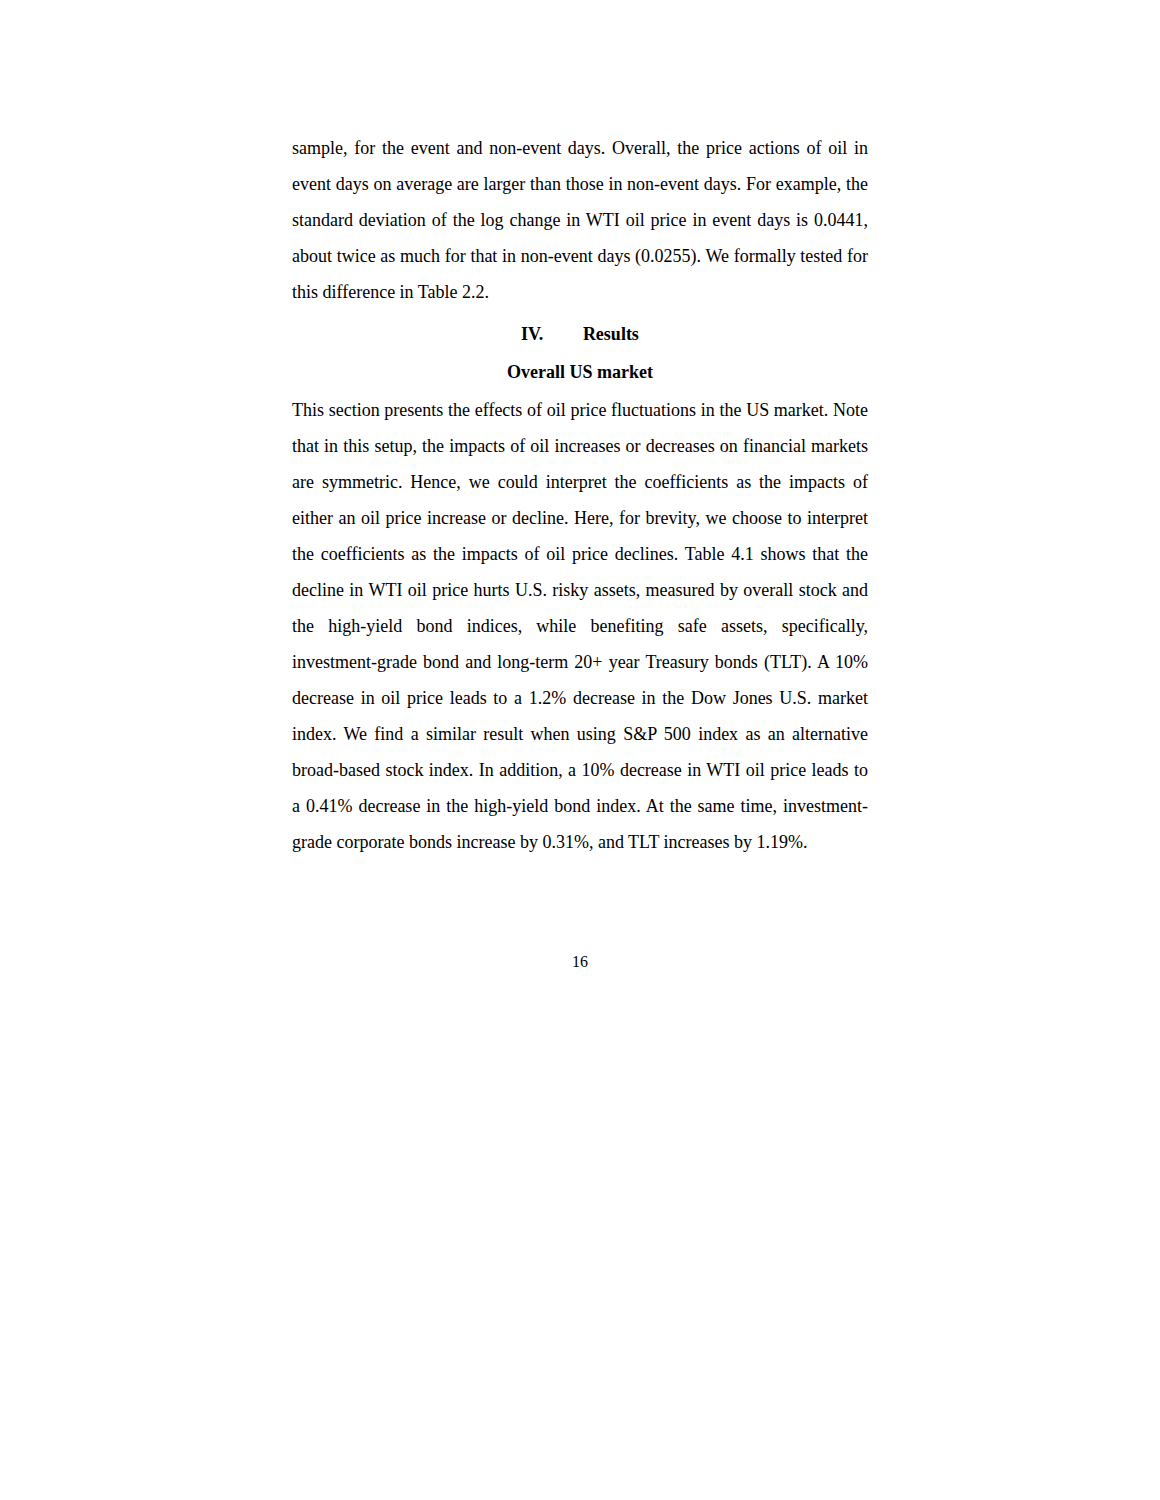sample, for the event and non-event days. Overall, the price actions of oil in event days on average are larger than those in non-event days. For example, the standard deviation of the log change in WTI oil price in event days is 0.0441, about twice as much for that in non-event days (0.0255). We formally tested for this difference in Table 2.2.
IV. Results
Overall US market
This section presents the effects of oil price fluctuations in the US market. Note that in this setup, the impacts of oil increases or decreases on financial markets are symmetric. Hence, we could interpret the coefficients as the impacts of either an oil price increase or decline. Here, for brevity, we choose to interpret the coefficients as the impacts of oil price declines. Table 4.1 shows that the decline in WTI oil price hurts U.S. risky assets, measured by overall stock and the high-yield bond indices, while benefiting safe assets, specifically, investment-grade bond and long-term 20+ year Treasury bonds (TLT). A 10% decrease in oil price leads to a 1.2% decrease in the Dow Jones U.S. market index. We find a similar result when using S&P 500 index as an alternative broad-based stock index. In addition, a 10% decrease in WTI oil price leads to a 0.41% decrease in the high-yield bond index. At the same time, investment-grade corporate bonds increase by 0.31%, and TLT increases by 1.19%.
16